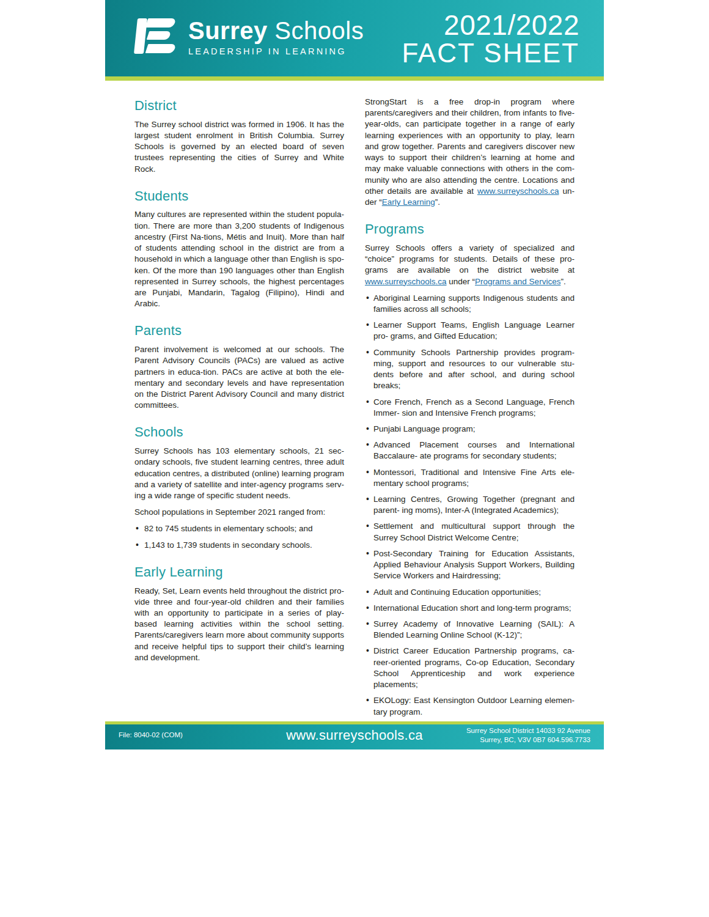Surrey Schools
LEADERSHIP IN LEARNING
2021/2022
FACT SHEET
District
The Surrey school district was formed in 1906. It has the largest student enrolment in British Columbia. Surrey Schools is governed by an elected board of seven trustees representing the cities of Surrey and White Rock.
Students
Many cultures are represented within the student population. There are more than 3,200 students of Indigenous ancestry (First Na-tions, Métis and Inuit). More than half of students attending school in the district are from a household in which a language other than English is spoken. Of the more than 190 languages other than English represented in Surrey schools, the highest percentages are Punjabi, Mandarin, Tagalog (Filipino), Hindi and Arabic.
Parents
Parent involvement is welcomed at our schools. The Parent Advisory Councils (PACs) are valued as active partners in educa-tion. PACs are active at both the elementary and secondary levels and have representation on the District Parent Advisory Council and many district committees.
Schools
Surrey Schools has 103 elementary schools, 21 secondary schools, five student learning centres, three adult education centres, a distributed (online) learning program and a variety of satellite and inter-agency programs serving a wide range of specific student needs.
School populations in September 2021 ranged from:
82 to 745 students in elementary schools; and
1,143 to 1,739 students in secondary schools.
Early Learning
Ready, Set, Learn events held throughout the district provide three and four-year-old children and their families with an opportunity to participate in a series of play-based learning activities within the school setting. Parents/caregivers learn more about community supports and receive helpful tips to support their child’s learning and development.
StrongStart is a free drop-in program where parents/caregivers and their children, from infants to five-year-olds, can participate together in a range of early learning experiences with an opportunity to play, learn and grow together. Parents and caregivers discover new ways to support their children’s learning at home and may make valuable connections with others in the community who are also attending the centre. Locations and other details are available at www.surreyschools.ca under “Early Learning”.
Programs
Surrey Schools offers a variety of specialized and “choice” programs for students. Details of these programs are available on the district website at www.surreyschools.ca under “Programs and Services”.
Aboriginal Learning supports Indigenous students and families across all schools;
Learner Support Teams, English Language Learner pro- grams, and Gifted Education;
Community Schools Partnership provides programming, support and resources to our vulnerable students before and after school, and during school breaks;
Core French, French as a Second Language, French Immer- sion and Intensive French programs;
Punjabi Language program;
Advanced Placement courses and International Baccalaure- ate programs for secondary students;
Montessori, Traditional and Intensive Fine Arts elementary school programs;
Learning Centres, Growing Together (pregnant and parent- ing moms), Inter-A (Integrated Academics);
Settlement and multicultural support through the Surrey School District Welcome Centre;
Post-Secondary Training for Education Assistants, Applied Behaviour Analysis Support Workers, Building Service Workers and Hairdressing;
Adult and Continuing Education opportunities;
International Education short and long-term programs;
Surrey Academy of Innovative Learning (SAIL): A Blended Learning Online School (K-12)”;
District Career Education Partnership programs, career-oriented programs, Co-op Education, Secondary School Apprenticeship and work experience placements;
EKOLogy: East Kensington Outdoor Learning elementary program.
File: 8040-02 (COM)
www.surreyschools.ca
Surrey School District 14033 92 Avenue
Surrey, BC, V3V 0B7 604.596.7733